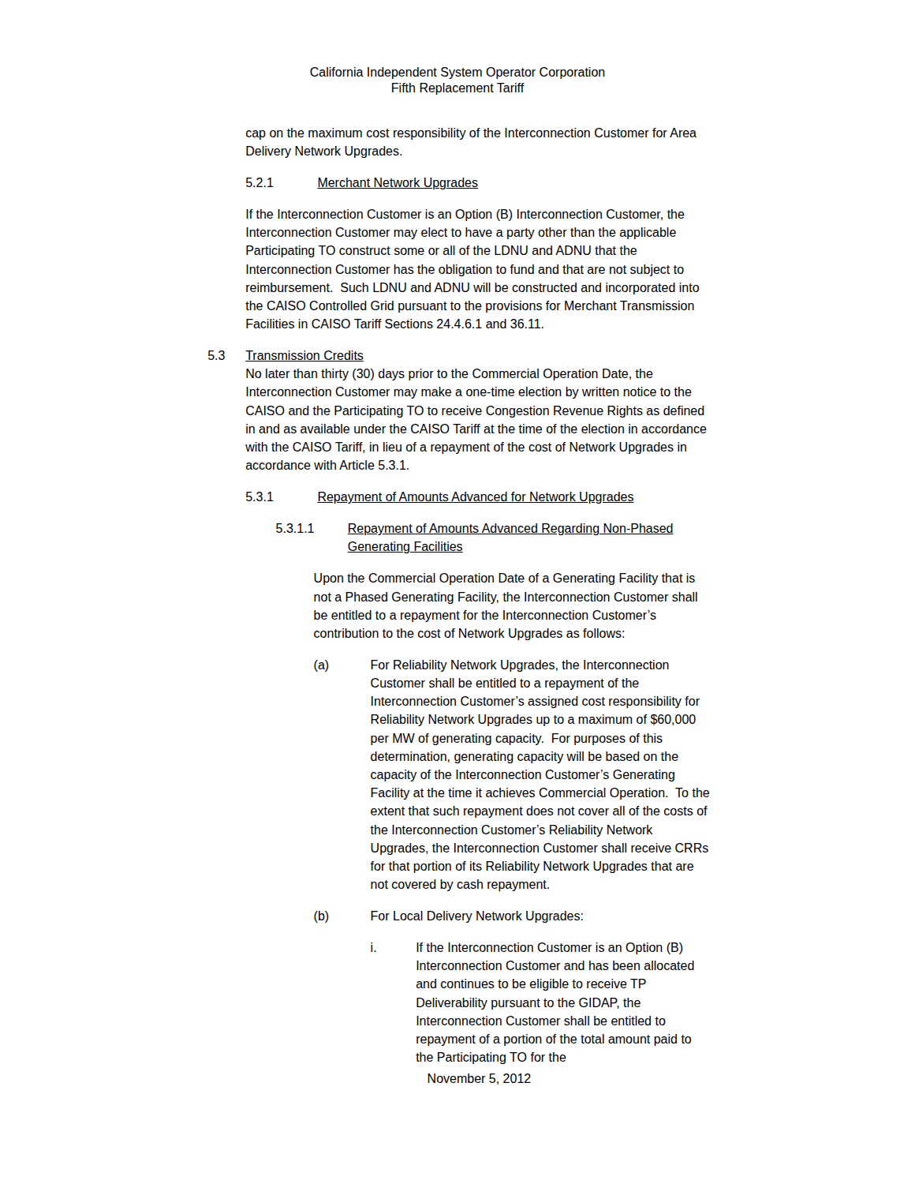California Independent System Operator Corporation
Fifth Replacement Tariff
cap on the maximum cost responsibility of the Interconnection Customer for Area Delivery Network Upgrades.
5.2.1
Merchant Network Upgrades
If the Interconnection Customer is an Option (B) Interconnection Customer, the Interconnection Customer may elect to have a party other than the applicable Participating TO construct some or all of the LDNU and ADNU that the Interconnection Customer has the obligation to fund and that are not subject to reimbursement. Such LDNU and ADNU will be constructed and incorporated into the CAISO Controlled Grid pursuant to the provisions for Merchant Transmission Facilities in CAISO Tariff Sections 24.4.6.1 and 36.11.
5.3
Transmission Credits
No later than thirty (30) days prior to the Commercial Operation Date, the Interconnection Customer may make a one-time election by written notice to the CAISO and the Participating TO to receive Congestion Revenue Rights as defined in and as available under the CAISO Tariff at the time of the election in accordance with the CAISO Tariff, in lieu of a repayment of the cost of Network Upgrades in accordance with Article 5.3.1.
5.3.1
Repayment of Amounts Advanced for Network Upgrades
5.3.1.1
Repayment of Amounts Advanced Regarding Non-Phased Generating Facilities
Upon the Commercial Operation Date of a Generating Facility that is not a Phased Generating Facility, the Interconnection Customer shall be entitled to a repayment for the Interconnection Customer’s contribution to the cost of Network Upgrades as follows:
(a)
For Reliability Network Upgrades, the Interconnection Customer shall be entitled to a repayment of the Interconnection Customer’s assigned cost responsibility for Reliability Network Upgrades up to a maximum of $60,000 per MW of generating capacity. For purposes of this determination, generating capacity will be based on the capacity of the Interconnection Customer’s Generating Facility at the time it achieves Commercial Operation. To the extent that such repayment does not cover all of the costs of the Interconnection Customer’s Reliability Network Upgrades, the Interconnection Customer shall receive CRRs for that portion of its Reliability Network Upgrades that are not covered by cash repayment.
(b)
For Local Delivery Network Upgrades:
i.
If the Interconnection Customer is an Option (B) Interconnection Customer and has been allocated and continues to be eligible to receive TP Deliverability pursuant to the GIDAP, the Interconnection Customer shall be entitled to repayment of a portion of the total amount paid to the Participating TO for the
November 5, 2012